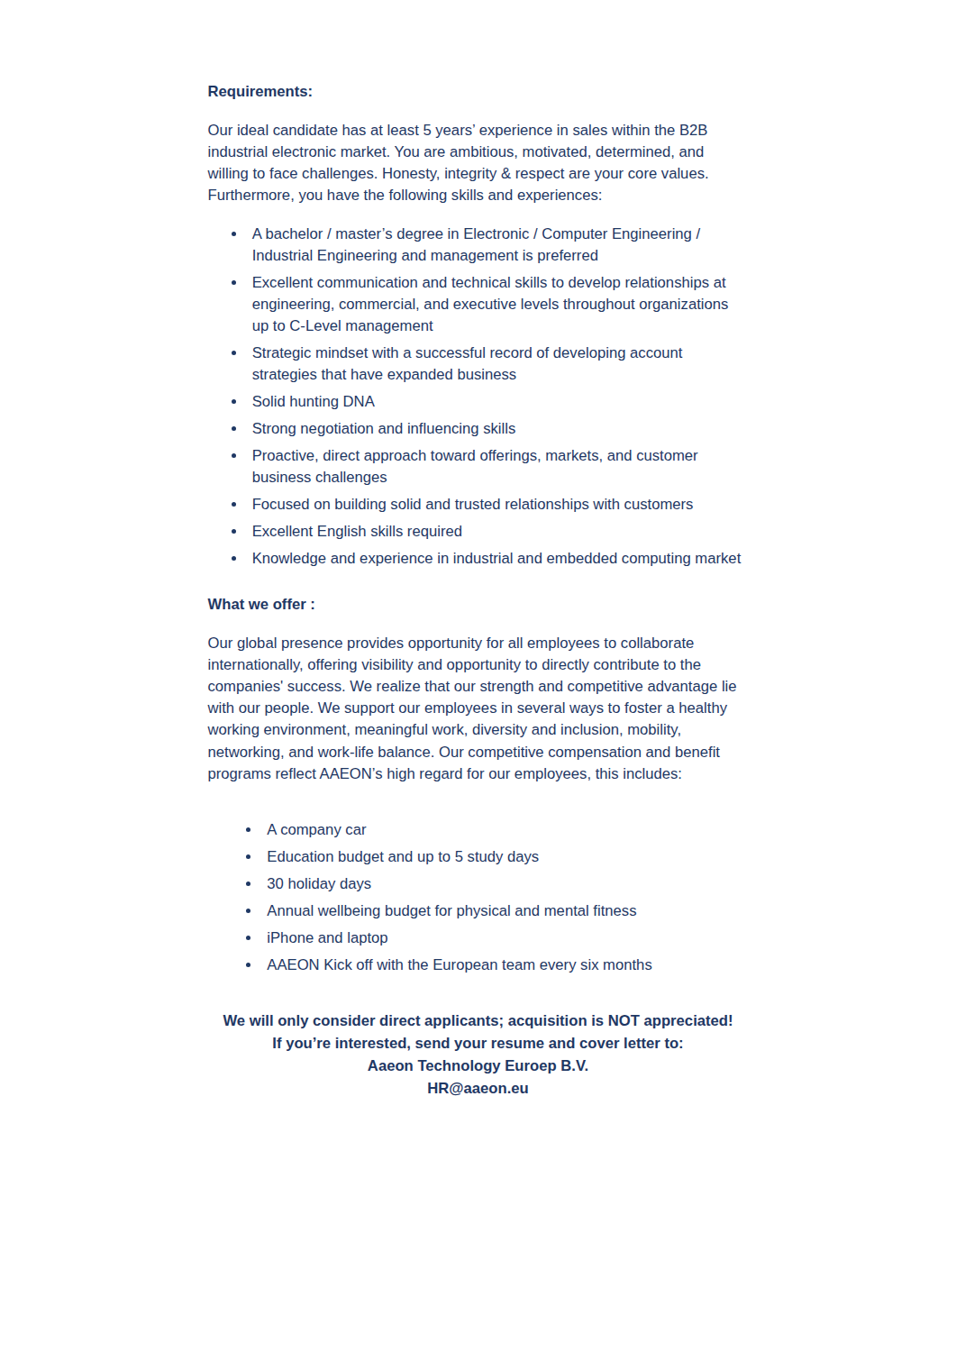Requirements:
Our ideal candidate has at least 5 years’ experience in sales within the B2B industrial electronic market. You are ambitious, motivated, determined, and willing to face challenges. Honesty, integrity & respect are your core values. Furthermore, you have the following skills and experiences:
A bachelor / master’s degree in Electronic / Computer Engineering / Industrial Engineering and management is preferred
Excellent communication and technical skills to develop relationships at engineering, commercial, and executive levels throughout organizations up to C-Level management
Strategic mindset with a successful record of developing account strategies that have expanded business
Solid hunting DNA
Strong negotiation and influencing skills
Proactive, direct approach toward offerings, markets, and customer business challenges
Focused on building solid and trusted relationships with customers
Excellent English skills required
Knowledge and experience in industrial and embedded computing market
What we offer :
Our global presence provides opportunity for all employees to collaborate internationally, offering visibility and opportunity to directly contribute to the companies' success. We realize that our strength and competitive advantage lie with our people. We support our employees in several ways to foster a healthy working environment, meaningful work, diversity and inclusion, mobility, networking, and work-life balance. Our competitive compensation and benefit programs reflect AAEON’s high regard for our employees, this includes:
A company car
Education budget and up to 5 study days
30 holiday days
Annual wellbeing budget for physical and mental fitness
iPhone and laptop
AAEON Kick off with the European team every six months
We will only consider direct applicants; acquisition is NOT appreciated!
If you’re interested, send your resume and cover letter to:
Aaeon Technology Euroep B.V.
HR@aaeon.eu